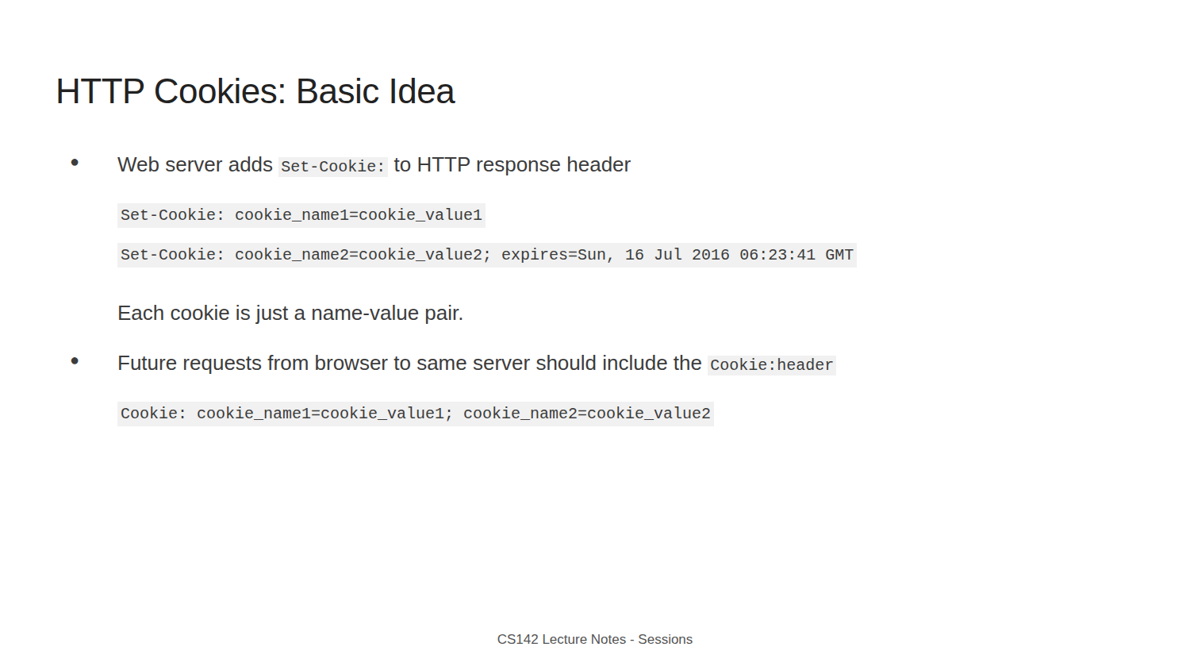HTTP Cookies: Basic Idea
Web server adds Set-Cookie: to HTTP response header
Set-Cookie: cookie_name1=cookie_value1
Set-Cookie: cookie_name2=cookie_value2; expires=Sun, 16 Jul 2016 06:23:41 GMT
Each cookie is just a name-value pair.
Future requests from browser to same server should include the Cookie:header
Cookie: cookie_name1=cookie_value1; cookie_name2=cookie_value2
CS142 Lecture Notes - Sessions